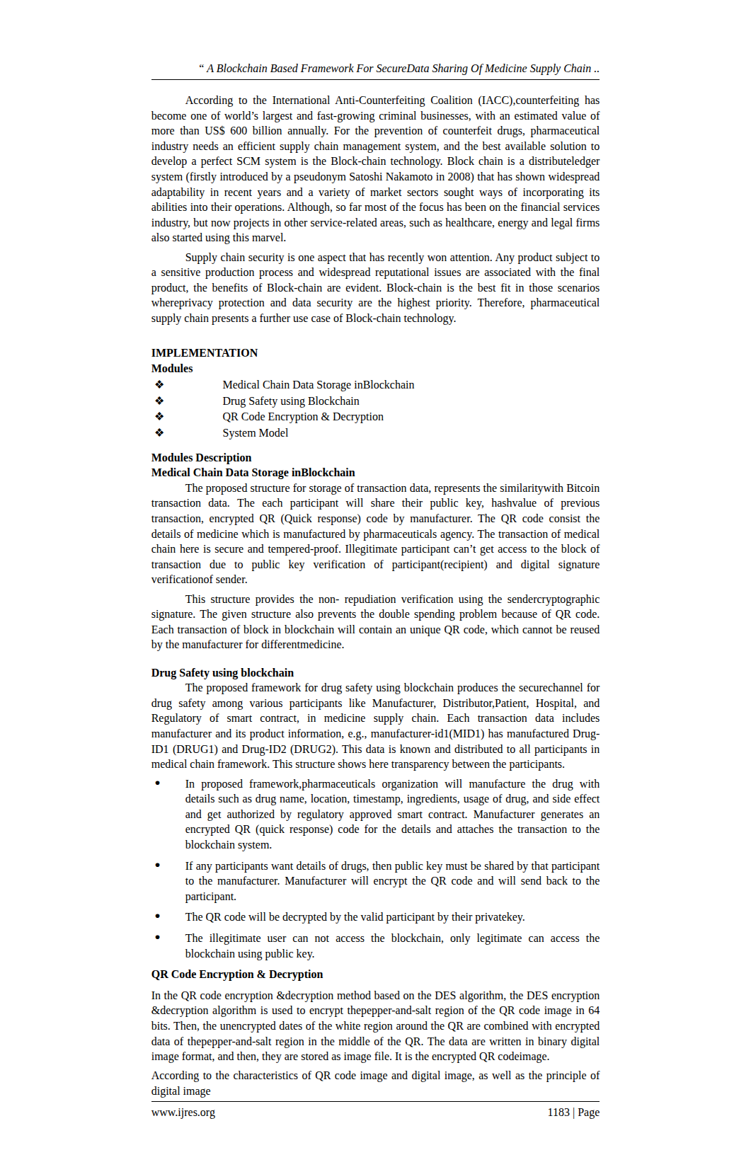“ A Blockchain Based Framework For SecureData Sharing Of Medicine Supply Chain ..
According to the International Anti-Counterfeiting Coalition (IACC),counterfeiting has become one of world’s largest and fast-growing criminal businesses, with an estimated value of more than US$ 600 billion annually. For the prevention of counterfeit drugs, pharmaceutical industry needs an efficient supply chain management system, and the best available solution to develop a perfect SCM system is the Block-chain technology. Block chain is a distributeledger system (firstly introduced by a pseudonym Satoshi Nakamoto in 2008) that has shown widespread adaptability in recent years and a variety of market sectors sought ways of incorporating its abilities into their operations. Although, so far most of the focus has been on the financial services industry, but now projects in other service-related areas, such as healthcare, energy and legal firms also started using this marvel.
Supply chain security is one aspect that has recently won attention. Any product subject to a sensitive production process and widespread reputational issues are associated with the final product, the benefits of Block-chain are evident. Block-chain is the best fit in those scenarios whereprivacy protection and data security are the highest priority. Therefore, pharmaceutical supply chain presents a further use case of Block-chain technology.
IMPLEMENTATION
Modules
Medical Chain Data Storage inBlockchain
Drug Safety using Blockchain
QR Code Encryption & Decryption
System Model
Modules Description
Medical Chain Data Storage inBlockchain
The proposed structure for storage of transaction data, represents the similaritywith Bitcoin transaction data. The each participant will share their public key, hashvalue of previous transaction, encrypted QR (Quick response) code by manufacturer. The QR code consist the details of medicine which is manufactured by pharmaceuticals agency. The transaction of medical chain here is secure and tempered-proof. Illegitimate participant can’t get access to the block of transaction due to public key verification of participant(recipient) and digital signature verificationof sender.
This structure provides the non- repudiation verification using the sendercryptographic signature. The given structure also prevents the double spending problem because of QR code. Each transaction of block in blockchain will contain an unique QR code, which cannot be reused by the manufacturer for differentmedicine.
Drug Safety using blockchain
The proposed framework for drug safety using blockchain produces the securechannel for drug safety among various participants like Manufacturer, Distributor,Patient, Hospital, and Regulatory of smart contract, in medicine supply chain. Each transaction data includes manufacturer and its product information, e.g., manufacturer-id1(MID1) has manufactured Drug-ID1 (DRUG1) and Drug-ID2 (DRUG2). This data is known and distributed to all participants in medical chain framework. This structure shows here transparency between the participants.
In proposed framework,pharmaceuticals organization will manufacture the drug with details such as drug name, location, timestamp, ingredients, usage of drug, and side effect and get authorized by regulatory approved smart contract. Manufacturer generates an encrypted QR (quick response) code for the details and attaches the transaction to the blockchain system.
If any participants want details of drugs, then public key must be shared by that participant to the manufacturer. Manufacturer will encrypt the QR code and will send back to the participant.
The QR code will be decrypted by the valid participant by their privatekey.
The illegitimate user can not access the blockchain, only legitimate can access the blockchain using public key.
QR Code Encryption & Decryption
In the QR code encryption &decryption method based on the DES algorithm, the DES encryption &decryption algorithm is used to encrypt thepepper-and-salt region of the QR code image in 64 bits. Then, the unencrypted dates of the white region around the QR are combined with encrypted data of thepepper-and-salt region in the middle of the QR. The data are written in binary digital image format, and then, they are stored as image file. It is the encrypted QR codeimage.
According to the characteristics of QR code image and digital image, as well as the principle of digital image
www.ijres.org 1183 | Page